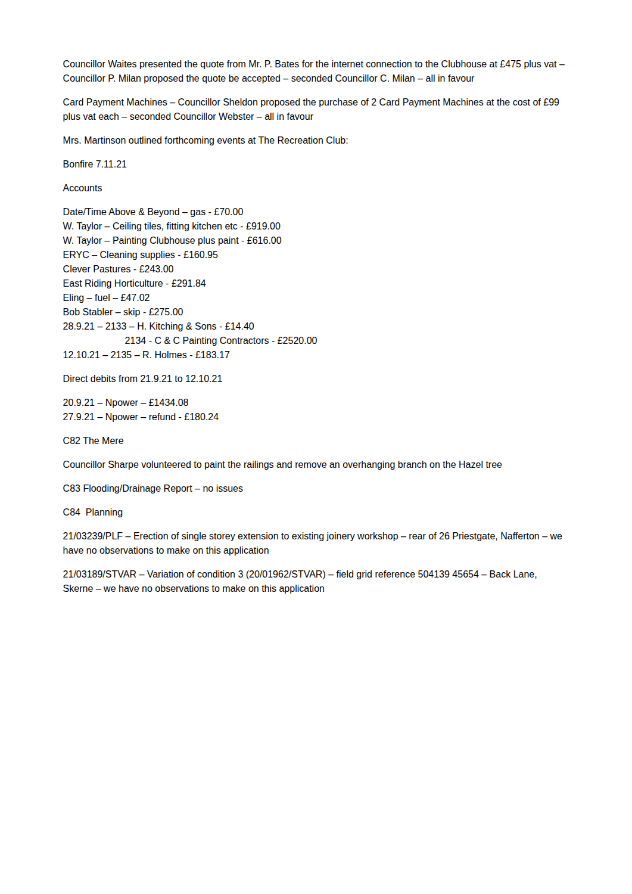Councillor Waites presented the quote from Mr. P. Bates for the internet connection to the Clubhouse at £475 plus vat – Councillor P. Milan proposed the quote be accepted – seconded Councillor C. Milan – all in favour
Card Payment Machines – Councillor Sheldon proposed the purchase of 2 Card Payment Machines at the cost of £99 plus vat each – seconded Councillor Webster – all in favour
Mrs. Martinson outlined forthcoming events at The Recreation Club:
Bonfire 7.11.21
Accounts
Date/Time Above & Beyond – gas - £70.00
W. Taylor – Ceiling tiles, fitting kitchen etc - £919.00
W. Taylor – Painting Clubhouse plus paint - £616.00
ERYC – Cleaning supplies - £160.95
Clever Pastures - £243.00
East Riding Horticulture - £291.84
Eling – fuel – £47.02
Bob Stabler – skip - £275.00
28.9.21 – 2133 – H. Kitching & Sons - £14.40
2134 - C & C Painting Contractors - £2520.00
12.10.21 – 2135 – R. Holmes - £183.17
Direct debits from 21.9.21 to 12.10.21
20.9.21 – Npower – £1434.08
27.9.21 – Npower – refund - £180.24
C82 The Mere
Councillor Sharpe volunteered to paint the railings and remove an overhanging branch on the Hazel tree
C83 Flooding/Drainage Report – no issues
C84 Planning
21/03239/PLF – Erection of single storey extension to existing joinery workshop – rear of 26 Priestgate, Nafferton – we have no observations to make on this application
21/03189/STVAR – Variation of condition 3 (20/01962/STVAR) – field grid reference 504139 45654 – Back Lane, Skerne – we have no observations to make on this application